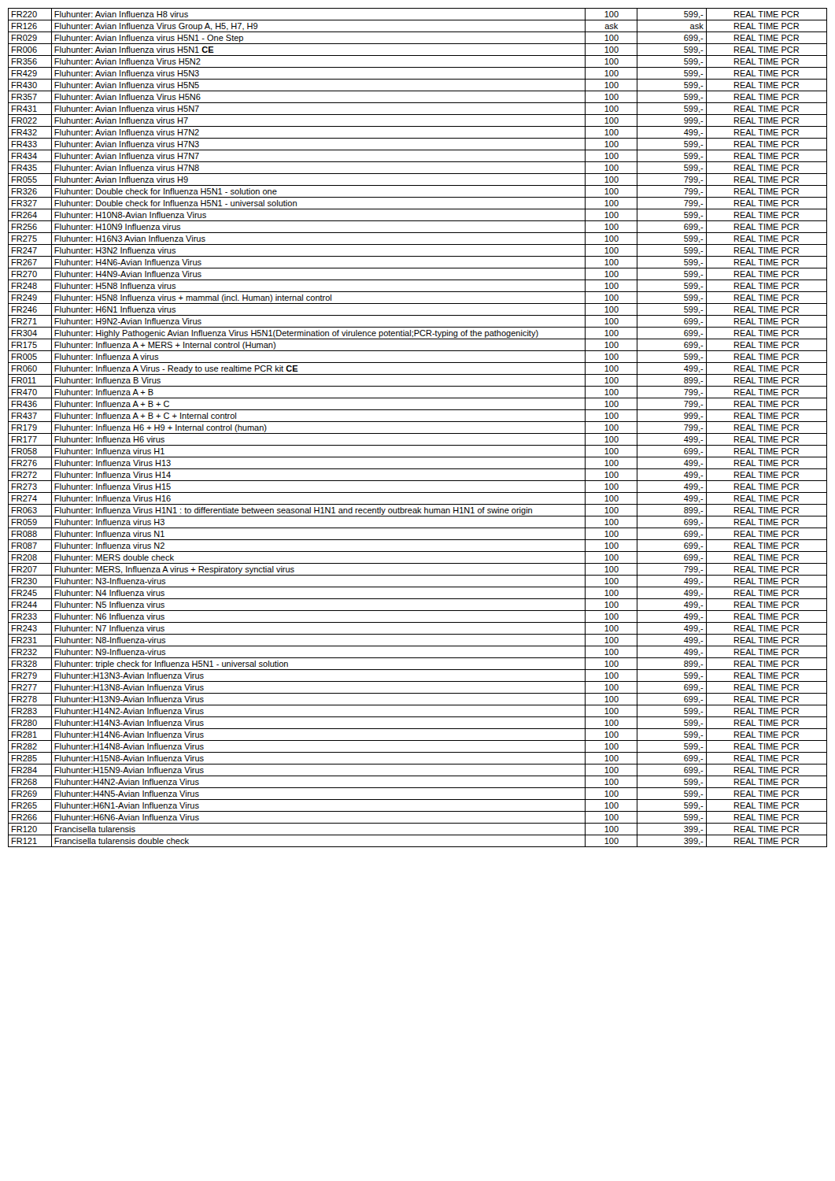| FR220 | Fluhunter: Avian Influenza H8 virus | 100 | 599,- | REAL TIME PCR |
| FR126 | Fluhunter: Avian Influenza Virus Group A, H5, H7, H9 | ask | ask | REAL TIME PCR |
| FR029 | Fluhunter: Avian Influenza virus H5N1 - One Step | 100 | 699,- | REAL TIME PCR |
| FR006 | Fluhunter: Avian Influenza virus H5N1 CE | 100 | 599,- | REAL TIME PCR |
| FR356 | Fluhunter: Avian Influenza Virus H5N2 | 100 | 599,- | REAL TIME PCR |
| FR429 | Fluhunter: Avian Influenza virus H5N3 | 100 | 599,- | REAL TIME PCR |
| FR430 | Fluhunter: Avian Influenza virus H5N5 | 100 | 599,- | REAL TIME PCR |
| FR357 | Fluhunter: Avian Influenza Virus H5N6 | 100 | 599,- | REAL TIME PCR |
| FR431 | Fluhunter: Avian Influenza virus H5N7 | 100 | 599,- | REAL TIME PCR |
| FR022 | Fluhunter: Avian Influenza virus H7 | 100 | 999,- | REAL TIME PCR |
| FR432 | Fluhunter: Avian Influenza virus H7N2 | 100 | 499,- | REAL TIME PCR |
| FR433 | Fluhunter: Avian Influenza virus H7N3 | 100 | 599,- | REAL TIME PCR |
| FR434 | Fluhunter: Avian Influenza virus H7N7 | 100 | 599,- | REAL TIME PCR |
| FR435 | Fluhunter: Avian Influenza virus H7N8 | 100 | 599,- | REAL TIME PCR |
| FR055 | Fluhunter: Avian Influenza virus H9 | 100 | 799,- | REAL TIME PCR |
| FR326 | Fluhunter: Double check for Influenza H5N1 - solution one | 100 | 799,- | REAL TIME PCR |
| FR327 | Fluhunter: Double check for Influenza H5N1 - universal solution | 100 | 799,- | REAL TIME PCR |
| FR264 | Fluhunter: H10N8-Avian Influenza Virus | 100 | 599,- | REAL TIME PCR |
| FR256 | Fluhunter: H10N9 Influenza virus | 100 | 699,- | REAL TIME PCR |
| FR275 | Fluhunter: H16N3 Avian Influenza Virus | 100 | 599,- | REAL TIME PCR |
| FR247 | Fluhunter: H3N2 Influenza virus | 100 | 599,- | REAL TIME PCR |
| FR267 | Fluhunter: H4N6-Avian Influenza Virus | 100 | 599,- | REAL TIME PCR |
| FR270 | Fluhunter: H4N9-Avian Influenza Virus | 100 | 599,- | REAL TIME PCR |
| FR248 | Fluhunter: H5N8 Influenza virus | 100 | 599,- | REAL TIME PCR |
| FR249 | Fluhunter: H5N8 Influenza virus + mammal (incl. Human) internal control | 100 | 599,- | REAL TIME PCR |
| FR246 | Fluhunter: H6N1 Influenza virus | 100 | 599,- | REAL TIME PCR |
| FR271 | Fluhunter: H9N2-Avian Influenza Virus | 100 | 699,- | REAL TIME PCR |
| FR304 | Fluhunter: Highly Pathogenic Avian Influenza Virus H5N1(Determination of virulence potential;PCR-typing of the pathogenicity) | 100 | 699,- | REAL TIME PCR |
| FR175 | Fluhunter: Influenza A + MERS + Internal control (Human) | 100 | 699,- | REAL TIME PCR |
| FR005 | Fluhunter: Influenza A virus | 100 | 599,- | REAL TIME PCR |
| FR060 | Fluhunter: Influenza A Virus - Ready to use realtime PCR kit CE | 100 | 499,- | REAL TIME PCR |
| FR011 | Fluhunter: Influenza B Virus | 100 | 899,- | REAL TIME PCR |
| FR470 | Fluhunter: Influenza A + B | 100 | 799,- | REAL TIME PCR |
| FR436 | Fluhunter: Influenza A + B + C | 100 | 799,- | REAL TIME PCR |
| FR437 | Fluhunter: Influenza A + B + C + Internal control | 100 | 999,- | REAL TIME PCR |
| FR179 | Fluhunter: Influenza H6 + H9 + Internal control (human) | 100 | 799,- | REAL TIME PCR |
| FR177 | Fluhunter: Influenza H6 virus | 100 | 499,- | REAL TIME PCR |
| FR058 | Fluhunter: Influenza virus H1 | 100 | 699,- | REAL TIME PCR |
| FR276 | Fluhunter: Influenza Virus H13 | 100 | 499,- | REAL TIME PCR |
| FR272 | Fluhunter: Influenza Virus H14 | 100 | 499,- | REAL TIME PCR |
| FR273 | Fluhunter: Influenza Virus H15 | 100 | 499,- | REAL TIME PCR |
| FR274 | Fluhunter: Influenza Virus H16 | 100 | 499,- | REAL TIME PCR |
| FR063 | Fluhunter: Influenza Virus H1N1 : to differentiate between seasonal H1N1 and recently outbreak human H1N1 of swine origin | 100 | 899,- | REAL TIME PCR |
| FR059 | Fluhunter: Influenza virus H3 | 100 | 699,- | REAL TIME PCR |
| FR088 | Fluhunter: Influenza virus N1 | 100 | 699,- | REAL TIME PCR |
| FR087 | Fluhunter: Influenza virus N2 | 100 | 699,- | REAL TIME PCR |
| FR208 | Fluhunter: MERS double check | 100 | 699,- | REAL TIME PCR |
| FR207 | Fluhunter: MERS, Influenza A virus + Respiratory synctial virus | 100 | 799,- | REAL TIME PCR |
| FR230 | Fluhunter: N3-Influenza-virus | 100 | 499,- | REAL TIME PCR |
| FR245 | Fluhunter: N4 Influenza virus | 100 | 499,- | REAL TIME PCR |
| FR244 | Fluhunter: N5 Influenza virus | 100 | 499,- | REAL TIME PCR |
| FR233 | Fluhunter: N6 Influenza virus | 100 | 499,- | REAL TIME PCR |
| FR243 | Fluhunter: N7 Influenza virus | 100 | 499,- | REAL TIME PCR |
| FR231 | Fluhunter: N8-Influenza-virus | 100 | 499,- | REAL TIME PCR |
| FR232 | Fluhunter: N9-Influenza-virus | 100 | 499,- | REAL TIME PCR |
| FR328 | Fluhunter: triple check for Influenza H5N1 - universal solution | 100 | 899,- | REAL TIME PCR |
| FR279 | Fluhunter:H13N3-Avian Influenza Virus | 100 | 599,- | REAL TIME PCR |
| FR277 | Fluhunter:H13N8-Avian Influenza Virus | 100 | 699,- | REAL TIME PCR |
| FR278 | Fluhunter:H13N9-Avian Influenza Virus | 100 | 699,- | REAL TIME PCR |
| FR283 | Fluhunter:H14N2-Avian Influenza Virus | 100 | 599,- | REAL TIME PCR |
| FR280 | Fluhunter:H14N3-Avian Influenza Virus | 100 | 599,- | REAL TIME PCR |
| FR281 | Fluhunter:H14N6-Avian Influenza Virus | 100 | 599,- | REAL TIME PCR |
| FR282 | Fluhunter:H14N8-Avian Influenza Virus | 100 | 599,- | REAL TIME PCR |
| FR285 | Fluhunter:H15N8-Avian Influenza Virus | 100 | 699,- | REAL TIME PCR |
| FR284 | Fluhunter:H15N9-Avian Influenza Virus | 100 | 699,- | REAL TIME PCR |
| FR268 | Fluhunter:H4N2-Avian Influenza Virus | 100 | 599,- | REAL TIME PCR |
| FR269 | Fluhunter:H4N5-Avian Influenza Virus | 100 | 599,- | REAL TIME PCR |
| FR265 | Fluhunter:H6N1-Avian Influenza Virus | 100 | 599,- | REAL TIME PCR |
| FR266 | Fluhunter:H6N6-Avian Influenza Virus | 100 | 599,- | REAL TIME PCR |
| FR120 | Francisella tularensis | 100 | 399,- | REAL TIME PCR |
| FR121 | Francisella tularensis double check | 100 | 399,- | REAL TIME PCR |